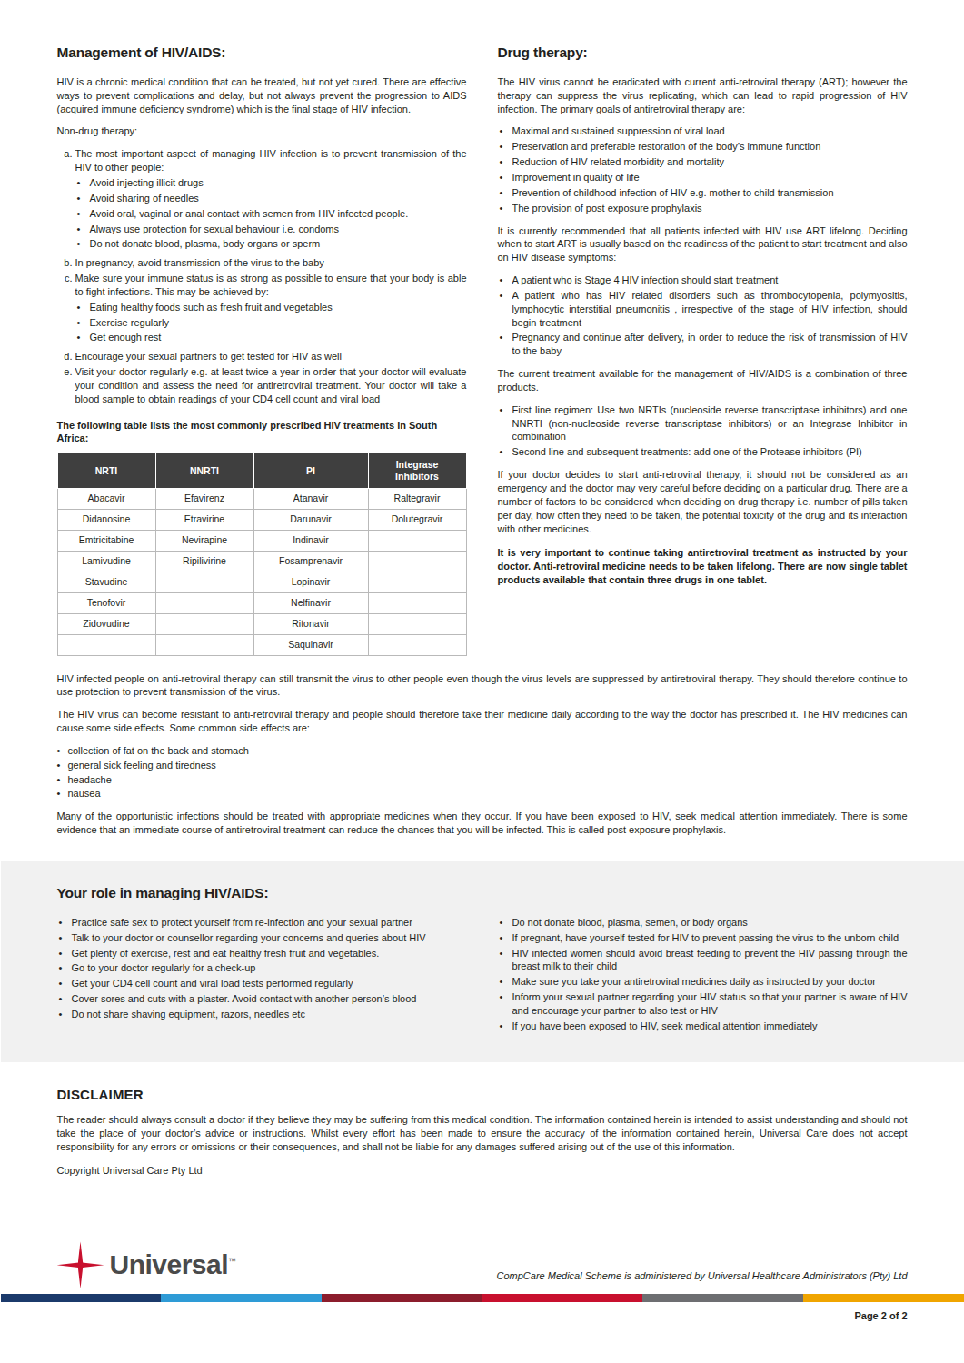Management of HIV/AIDS:
HIV is a chronic medical condition that can be treated, but not yet cured. There are effective ways to prevent complications and delay, but not always prevent the progression to AIDS (acquired immune deficiency syndrome) which is the final stage of HIV infection.
Non-drug therapy:
The most important aspect of managing HIV infection is to prevent transmission of the HIV to other people:
Avoid injecting illicit drugs
Avoid sharing of needles
Avoid oral, vaginal or anal contact with semen from HIV infected people.
Always use protection for sexual behaviour i.e. condoms
Do not donate blood, plasma, body organs or sperm
In pregnancy, avoid transmission of the virus to the baby
Make sure your immune status is as strong as possible to ensure that your body is able to fight infections. This may be achieved by:
Eating healthy foods such as fresh fruit and vegetables
Exercise regularly
Get enough rest
Encourage your sexual partners to get tested for HIV as well
Visit your doctor regularly e.g. at least twice a year in order that your doctor will evaluate your condition and assess the need for antiretroviral treatment. Your doctor will take a blood sample to obtain readings of your CD4 cell count and viral load
The following table lists the most commonly prescribed HIV treatments in South Africa:
| NRTI | NNRTI | PI | Integrase Inhibitors |
| --- | --- | --- | --- |
| Abacavir | Efavirenz | Atanavir | Raltegravir |
| Didanosine | Etravirine | Darunavir | Dolutegravir |
| Emtricitabine | Nevirapine | Indinavir | |
| Lamivudine | Ripilivirine | Fosamprenavir | |
| Stavudine | | Lopinavir | |
| Tenofovir | | Nelfinavir | |
| Zidovudine | | Ritonavir | |
| | | Saquinavir | |
Drug therapy:
The HIV virus cannot be eradicated with current anti-retroviral therapy (ART); however the therapy can suppress the virus replicating, which can lead to rapid progression of HIV infection. The primary goals of antiretroviral therapy are:
Maximal and sustained suppression of viral load
Preservation and preferable restoration of the body’s immune function
Reduction of HIV related morbidity and mortality
Improvement in quality of life
Prevention of childhood infection of HIV e.g. mother to child transmission
The provision of post exposure prophylaxis
It is currently recommended that all patients infected with HIV use ART lifelong. Deciding when to start ART is usually based on the readiness of the patient to start treatment and also on HIV disease symptoms:
A patient who is Stage 4 HIV infection should start treatment
A patient who has HIV related disorders such as thrombocytopenia, polymyositis, lymphocytic interstitial pneumonitis , irrespective of the stage of HIV infection, should begin treatment
Pregnancy and continue after delivery, in order to reduce the risk of transmission of HIV to the baby
The current treatment available for the management of HIV/AIDS is a combination of three products.
First line regimen: Use two NRTIs (nucleoside reverse transcriptase inhibitors) and one NNRTI (non-nucleoside reverse transcriptase inhibitors) or an Integrase Inhibitor in combination
Second line and subsequent treatments: add one of the Protease inhibitors (PI)
If your doctor decides to start anti-retroviral therapy, it should not be considered as an emergency and the doctor may very careful before deciding on a particular drug. There are a number of factors to be considered when deciding on drug therapy i.e. number of pills taken per day, how often they need to be taken, the potential toxicity of the drug and its interaction with other medicines.
It is very important to continue taking antiretroviral treatment as instructed by your doctor. Anti-retroviral medicine needs to be taken lifelong. There are now single tablet products available that contain three drugs in one tablet.
HIV infected people on anti-retroviral therapy can still transmit the virus to other people even though the virus levels are suppressed by antiretroviral therapy. They should therefore continue to use protection to prevent transmission of the virus.
The HIV virus can become resistant to anti-retroviral therapy and people should therefore take their medicine daily according to the way the doctor has prescribed it. The HIV medicines can cause some side effects. Some common side effects are:
collection of fat on the back and stomach
general sick feeling and tiredness
headache
nausea
Many of the opportunistic infections should be treated with appropriate medicines when they occur. If you have been exposed to HIV, seek medical attention immediately. There is some evidence that an immediate course of antiretroviral treatment can reduce the chances that you will be infected. This is called post exposure prophylaxis.
Your role in managing HIV/AIDS:
Practice safe sex to protect yourself from re-infection and your sexual partner
Talk to your doctor or counsellor regarding your concerns and queries about HIV
Get plenty of exercise, rest and eat healthy fresh fruit and vegetables.
Go to your doctor regularly for a check-up
Get your CD4 cell count and viral load tests performed regularly
Cover sores and cuts with a plaster. Avoid contact with another person’s blood
Do not share shaving equipment, razors, needles etc
Do not donate blood, plasma, semen, or body organs
If pregnant, have yourself tested for HIV to prevent passing the virus to the unborn child
HIV infected women should avoid breast feeding to prevent the HIV passing through the breast milk to their child
Make sure you take your antiretroviral medicines daily as instructed by your doctor
Inform your sexual partner regarding your HIV status so that your partner is aware of HIV and encourage your partner to also test or HIV
If you have been exposed to HIV, seek medical attention immediately
DISCLAIMER
The reader should always consult a doctor if they believe they may be suffering from this medical condition. The information contained herein is intended to assist understanding and should not take the place of your doctor’s advice or instructions. Whilst every effort has been made to ensure the accuracy of the information contained herein, Universal Care does not accept responsibility for any errors or omissions or their consequences, and shall not be liable for any damages suffered arising out of the use of this information.
Copyright Universal Care Pty Ltd
Universal™
CompCare Medical Scheme is administered by Universal Healthcare Administrators (Pty) Ltd
Page 2 of 2